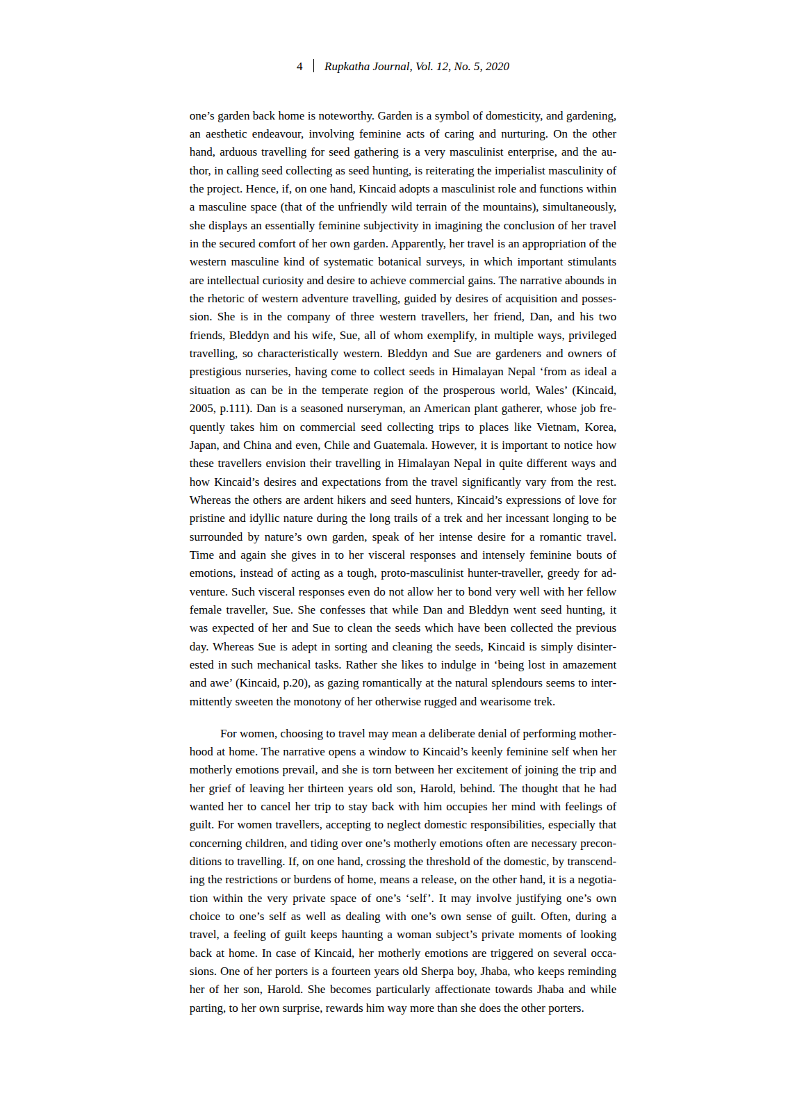4 Rupkatha Journal, Vol. 12, No. 5, 2020
one’s garden back home is noteworthy. Garden is a symbol of domesticity, and gardening, an aesthetic endeavour, involving feminine acts of caring and nurturing. On the other hand, arduous travelling for seed gathering is a very masculinist enterprise, and the author, in calling seed collecting as seed hunting, is reiterating the imperialist masculinity of the project. Hence, if, on one hand, Kincaid adopts a masculinist role and functions within a masculine space (that of the unfriendly wild terrain of the mountains), simultaneously, she displays an essentially feminine subjectivity in imagining the conclusion of her travel in the secured comfort of her own garden. Apparently, her travel is an appropriation of the western masculine kind of systematic botanical surveys, in which important stimulants are intellectual curiosity and desire to achieve commercial gains. The narrative abounds in the rhetoric of western adventure travelling, guided by desires of acquisition and possession. She is in the company of three western travellers, her friend, Dan, and his two friends, Bleddyn and his wife, Sue, all of whom exemplify, in multiple ways, privileged travelling, so characteristically western. Bleddyn and Sue are gardeners and owners of prestigious nurseries, having come to collect seeds in Himalayan Nepal ‘from as ideal a situation as can be in the temperate region of the prosperous world, Wales’ (Kincaid, 2005, p.111). Dan is a seasoned nurseryman, an American plant gatherer, whose job frequently takes him on commercial seed collecting trips to places like Vietnam, Korea, Japan, and China and even, Chile and Guatemala. However, it is important to notice how these travellers envision their travelling in Himalayan Nepal in quite different ways and how Kincaid’s desires and expectations from the travel significantly vary from the rest. Whereas the others are ardent hikers and seed hunters, Kincaid’s expressions of love for pristine and idyllic nature during the long trails of a trek and her incessant longing to be surrounded by nature’s own garden, speak of her intense desire for a romantic travel. Time and again she gives in to her visceral responses and intensely feminine bouts of emotions, instead of acting as a tough, proto-masculinist hunter-traveller, greedy for adventure. Such visceral responses even do not allow her to bond very well with her fellow female traveller, Sue. She confesses that while Dan and Bleddyn went seed hunting, it was expected of her and Sue to clean the seeds which have been collected the previous day. Whereas Sue is adept in sorting and cleaning the seeds, Kincaid is simply disinterested in such mechanical tasks. Rather she likes to indulge in ‘being lost in amazement and awe’ (Kincaid, p.20), as gazing romantically at the natural splendours seems to intermittently sweeten the monotony of her otherwise rugged and wearisome trek.
For women, choosing to travel may mean a deliberate denial of performing motherhood at home. The narrative opens a window to Kincaid’s keenly feminine self when her motherly emotions prevail, and she is torn between her excitement of joining the trip and her grief of leaving her thirteen years old son, Harold, behind. The thought that he had wanted her to cancel her trip to stay back with him occupies her mind with feelings of guilt. For women travellers, accepting to neglect domestic responsibilities, especially that concerning children, and tiding over one’s motherly emotions often are necessary preconditions to travelling. If, on one hand, crossing the threshold of the domestic, by transcending the restrictions or burdens of home, means a release, on the other hand, it is a negotiation within the very private space of one’s ‘self’. It may involve justifying one’s own choice to one’s self as well as dealing with one’s own sense of guilt. Often, during a travel, a feeling of guilt keeps haunting a woman subject’s private moments of looking back at home. In case of Kincaid, her motherly emotions are triggered on several occasions. One of her porters is a fourteen years old Sherpa boy, Jhaba, who keeps reminding her of her son, Harold. She becomes particularly affectionate towards Jhaba and while parting, to her own surprise, rewards him way more than she does the other porters.